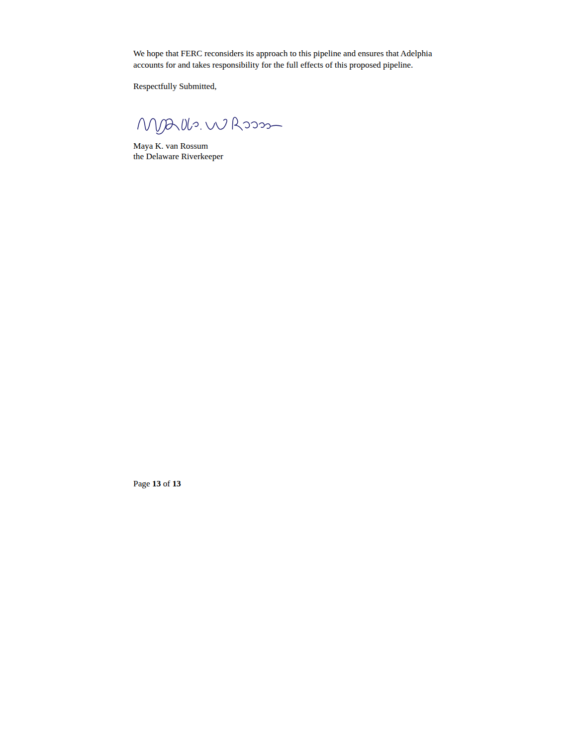We hope that FERC reconsiders its approach to this pipeline and ensures that Adelphia accounts for and takes responsibility for the full effects of this proposed pipeline.
Respectfully Submitted,
Maya K. van Rossum
the Delaware Riverkeeper
Page 13 of 13